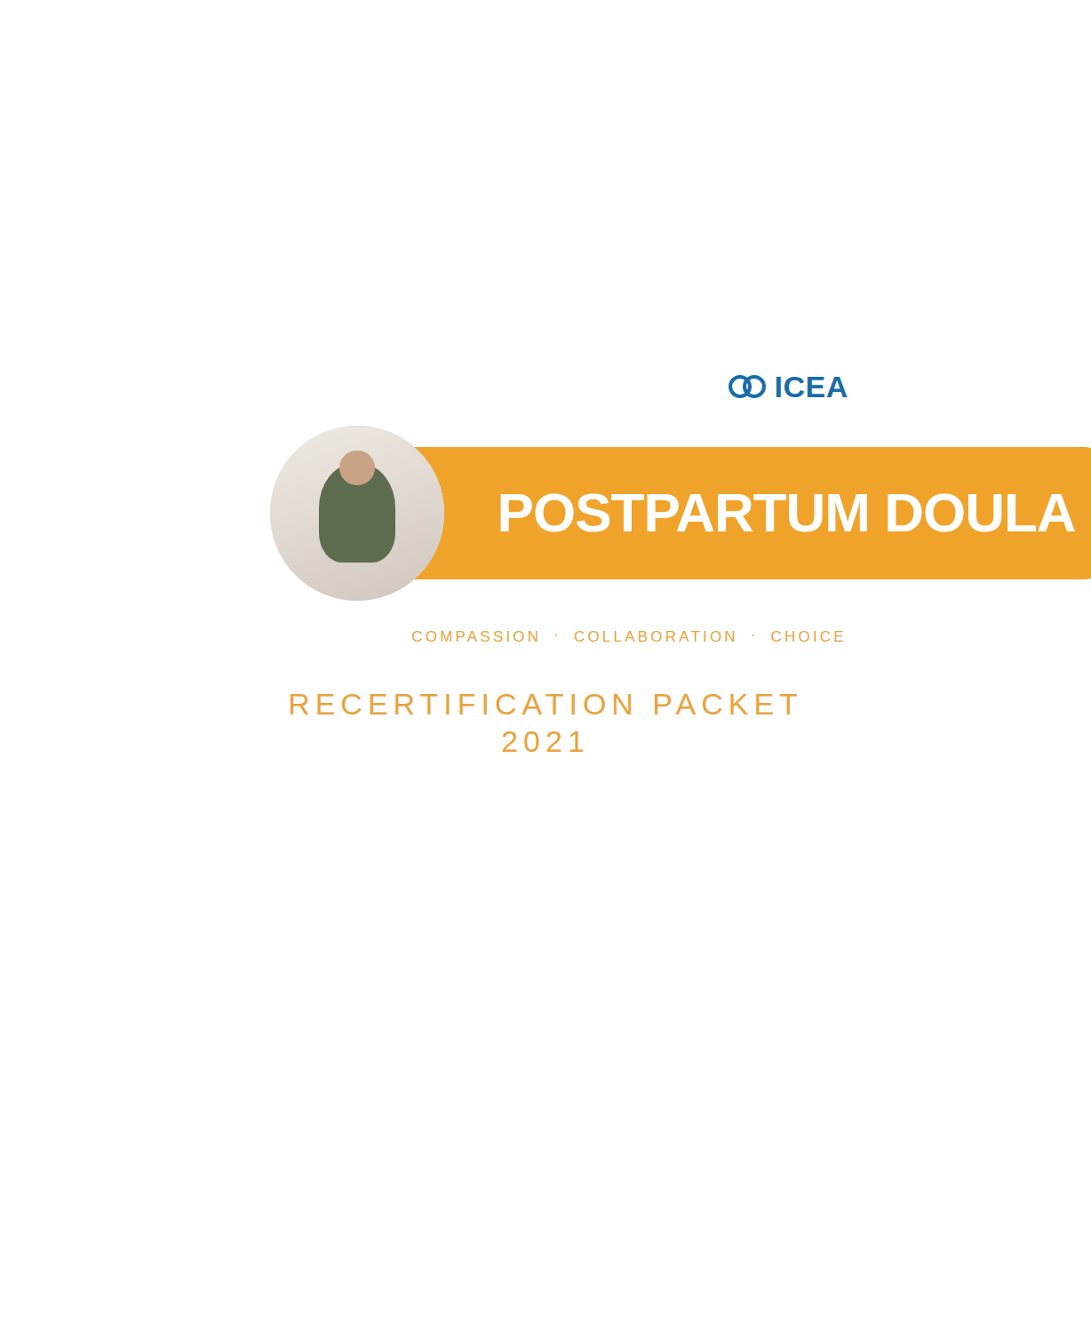ICEA
Postpartum Doula
Compassion · Collaboration · Choice
Recertification Packet
2021